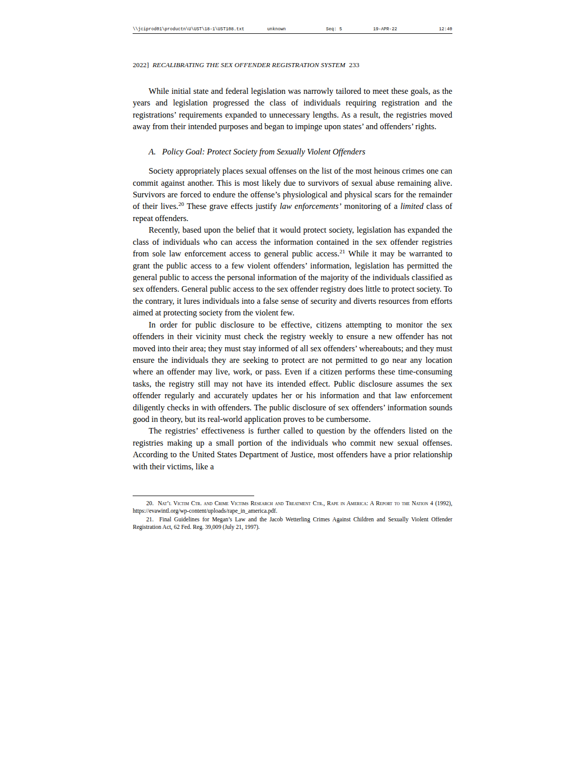\\jciprod01\productn\U\UST\18-1\UST108.txt unknown Seq: 519-APR-2212:40
2022] RECALIBRATING THE SEX OFFENDER REGISTRATION SYSTEM 233
While initial state and federal legislation was narrowly tailored to meet these goals, as the years and legislation progressed the class of individuals requiring registration and the registrations’ requirements expanded to unnecessary lengths. As a result, the registries moved away from their intended purposes and began to impinge upon states’ and offenders’ rights.
A. Policy Goal: Protect Society from Sexually Violent Offenders
Society appropriately places sexual offenses on the list of the most heinous crimes one can commit against another. This is most likely due to survivors of sexual abuse remaining alive. Survivors are forced to endure the offense’s physiological and physical scars for the remainder of their lives.20 These grave effects justify law enforcements’ monitoring of a limited class of repeat offenders.
Recently, based upon the belief that it would protect society, legislation has expanded the class of individuals who can access the information contained in the sex offender registries from sole law enforcement access to general public access.21 While it may be warranted to grant the public access to a few violent offenders’ information, legislation has permitted the general public to access the personal information of the majority of the individuals classified as sex offenders. General public access to the sex offender registry does little to protect society. To the contrary, it lures individuals into a false sense of security and diverts resources from efforts aimed at protecting society from the violent few.
In order for public disclosure to be effective, citizens attempting to monitor the sex offenders in their vicinity must check the registry weekly to ensure a new offender has not moved into their area; they must stay informed of all sex offenders’ whereabouts; and they must ensure the individuals they are seeking to protect are not permitted to go near any location where an offender may live, work, or pass. Even if a citizen performs these time-consuming tasks, the registry still may not have its intended effect. Public disclosure assumes the sex offender regularly and accurately updates her or his information and that law enforcement diligently checks in with offenders. The public disclosure of sex offenders’ information sounds good in theory, but its real-world application proves to be cumbersome.
The registries’ effectiveness is further called to question by the offenders listed on the registries making up a small portion of the individuals who commit new sexual offenses. According to the United States Department of Justice, most offenders have a prior relationship with their victims, like a
20. Nat’l Victim Ctr. and Crime Victims Research and Treatment Ctr., Rape in America: A Report to the Nation 4 (1992), https://evawintl.org/wp-content/uploads/rape_in_america.pdf.
21. Final Guidelines for Megan’s Law and the Jacob Wetterling Crimes Against Children and Sexually Violent Offender Registration Act, 62 Fed. Reg. 39,009 (July 21, 1997).